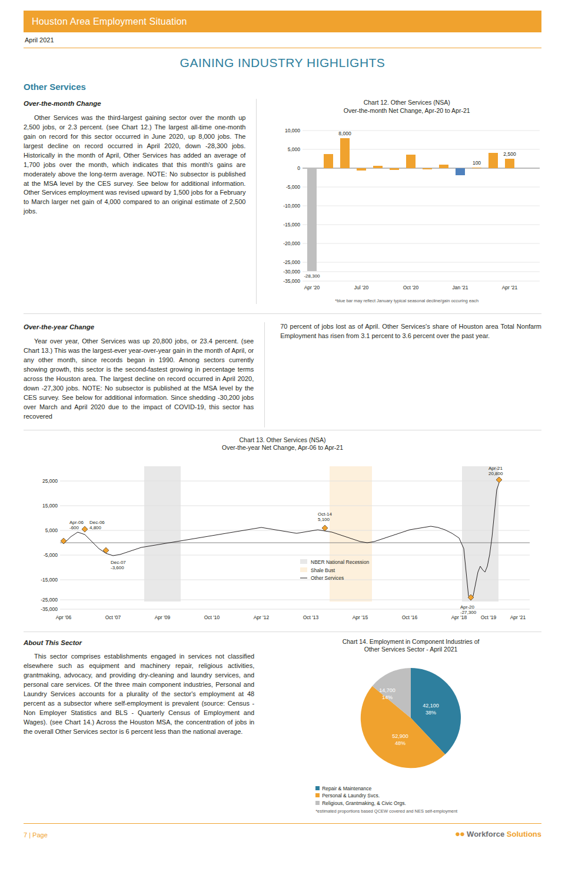Houston Area Employment Situation
April 2021
GAINING INDUSTRY HIGHLIGHTS
Other Services
Over-the-month Change
Other Services was the third-largest gaining sector over the month up 2,500 jobs, or 2.3 percent. (see Chart 12.) The largest all-time one-month gain on record for this sector occurred in June 2020, up 8,000 jobs. The largest decline on record occurred in April 2020, down -28,300 jobs. Historically in the month of April, Other Services has added an average of 1,700 jobs over the month, which indicates that this month's gains are moderately above the long-term average. NOTE: No subsector is published at the MSA level by the CES survey. See below for additional information. Other Services employment was revised upward by 1,500 jobs for a February to March larger net gain of 4,000 compared to an original estimate of 2,500 jobs.
Chart 12. Other Services (NSA)
Over-the-month Net Change, Apr-20 to Apr-21
10,000 5,000 0 -5,000 -10,000 -15,000 -20,000 -25,000 -30,000 -35,000 -28,300 8,000 100 2,500 Apr '20 Jul '20 Oct '20 Jan '21 Apr '21
*blue bar may reflect January typical seasonal decline/gain occuring each
Over-the-year Change
Year over year, Other Services was up 20,800 jobs, or 23.4 percent. (see Chart 13.) This was the largest-ever year-over-year gain in the month of April, or any other month, since records began in 1990. Among sectors currently showing growth, this sector is the second-fastest growing in percentage terms across the Houston area. The largest decline on record occurred in April 2020, down -27,300 jobs. NOTE: No subsector is published at the MSA level by the CES survey. See below for additional information. Since shedding -30,200 jobs over March and April 2020 due to the impact of COVID-19, this sector has recovered
70 percent of jobs lost as of April. Other Services's share of Houston area Total Nonfarm Employment has risen from 3.1 percent to 3.6 percent over the past year.
Chart 13. Other Services (NSA)
Over-the-year Net Change, Apr-06 to Apr-21
25,000 15,000 5,000 -5,000 -15,000 -25,000 -35,000 Apr-06 -600 Dec-06 4,800 Dec-07 -3,600 Oct-14 5,100 Apr-20 -27,300 Apr-21 20,800 NBER National Recession Shale Bust Other Services Apr '06 Oct '07 Apr '09 Oct '10 Apr '12 Oct '13 Apr '15 Oct '16 Apr '18 Oct '19 Apr '21
About This Sector
This sector comprises establishments engaged in services not classified elsewhere such as equipment and machinery repair, religious activities, grantmaking, advocacy, and providing dry-cleaning and laundry services, and personal care services. Of the three main component industries, Personal and Laundry Services accounts for a plurality of the sector's employment at 48 percent as a subsector where self-employment is prevalent (source: Census - Non Employer Statistics and BLS - Quarterly Census of Employment and Wages). (see Chart 14.) Across the Houston MSA, the concentration of jobs in the overall Other Services sector is 6 percent less than the national average.
Chart 14. Employment in Component Industries of
Other Services Sector - April 2021
42,100 38% 52,900 48% 14,700 14%
Repair & Maintenance
Personal & Laundry Svcs.
Religious, Grantmaking, & Civic Orgs.
*estimated proportions based QCEW covered and NES self-employment
7 | Page
●●Workforce Solutions